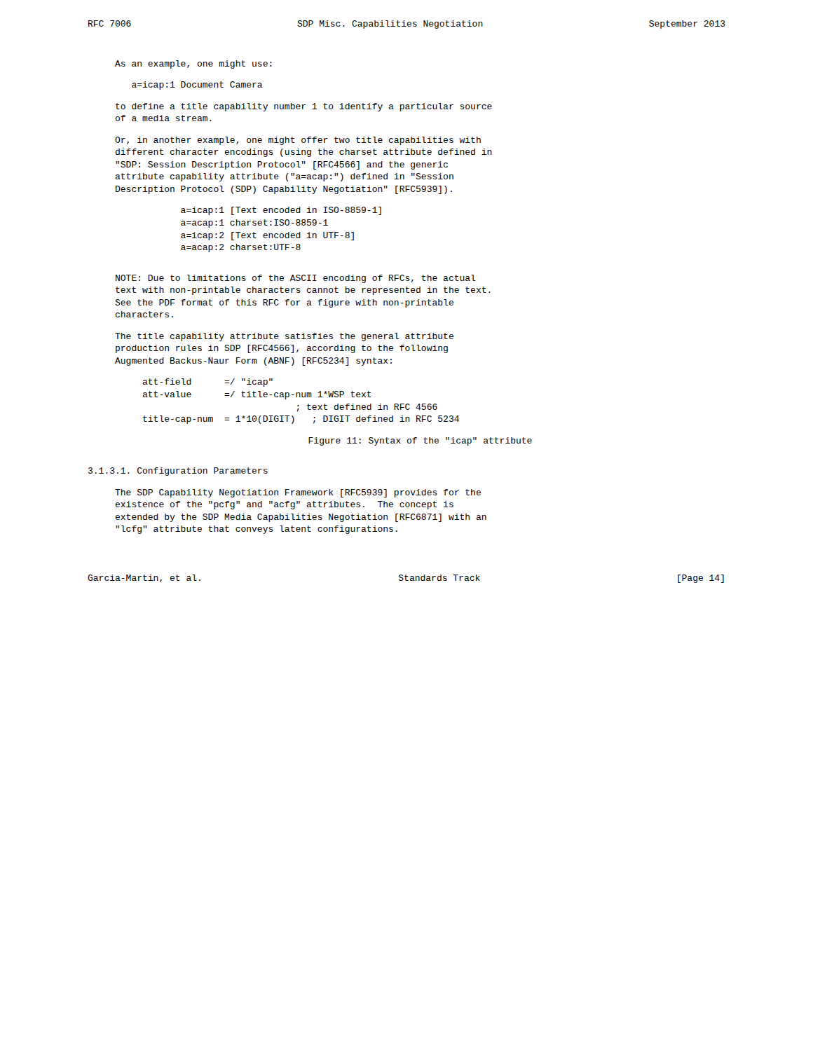RFC 7006 SDP Misc. Capabilities Negotiation September 2013
As an example, one might use:
   a=icap:1 Document Camera
to define a title capability number 1 to identify a particular source of a media stream.
Or, in another example, one might offer two title capabilities with different character encodings (using the charset attribute defined in "SDP: Session Description Protocol" [RFC4566] and the generic attribute capability attribute ("a=acap:") defined in "Session Description Protocol (SDP) Capability Negotiation" [RFC5939]).
            a=icap:1 [Text encoded in ISO-8859-1]
            a=acap:1 charset:ISO-8859-1
            a=icap:2 [Text encoded in UTF-8]
            a=acap:2 charset:UTF-8
NOTE: Due to limitations of the ASCII encoding of RFCs, the actual text with non-printable characters cannot be represented in the text. See the PDF format of this RFC for a figure with non-printable characters.
The title capability attribute satisfies the general attribute production rules in SDP [RFC4566], according to the following Augmented Backus-Naur Form (ABNF) [RFC5234] syntax:
     att-field      =/ "icap"
     att-value      =/ title-cap-num 1*WSP text
                                 ; text defined in RFC 4566
     title-cap-num  = 1*10(DIGIT)   ; DIGIT defined in RFC 5234
Figure 11: Syntax of the "icap" attribute
3.1.3.1. Configuration Parameters
The SDP Capability Negotiation Framework [RFC5939] provides for the existence of the "pcfg" and "acfg" attributes. The concept is extended by the SDP Media Capabilities Negotiation [RFC6871] with an "lcfg" attribute that conveys latent configurations.
Garcia-Martin, et al. Standards Track[Page 14]